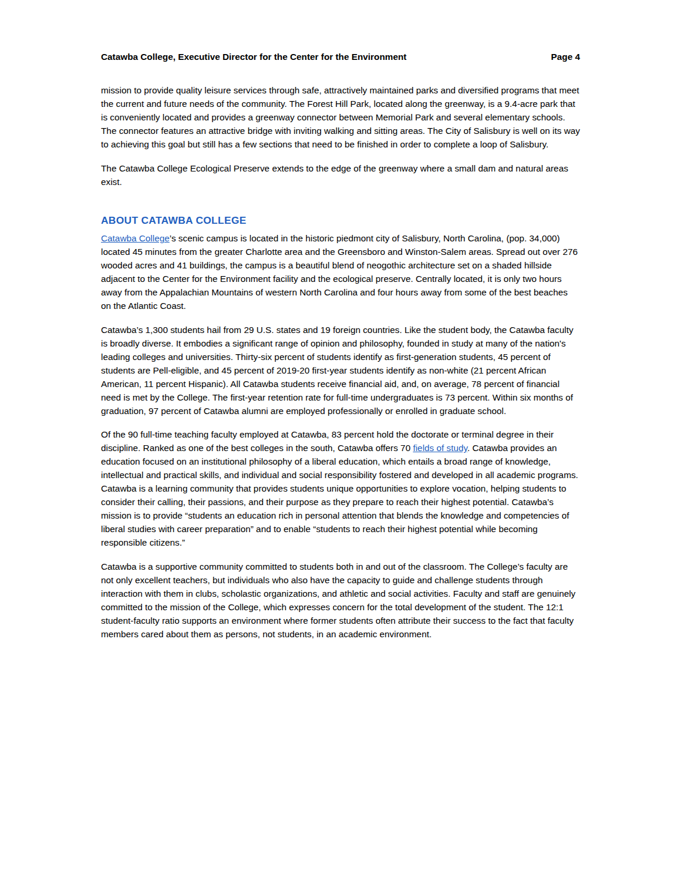Catawba College, Executive Director for the Center for the Environment Page 4
mission to provide quality leisure services through safe, attractively maintained parks and diversified programs that meet the current and future needs of the community. The Forest Hill Park, located along the greenway, is a 9.4-acre park that is conveniently located and provides a greenway connector between Memorial Park and several elementary schools. The connector features an attractive bridge with inviting walking and sitting areas. The City of Salisbury is well on its way to achieving this goal but still has a few sections that need to be finished in order to complete a loop of Salisbury.
The Catawba College Ecological Preserve extends to the edge of the greenway where a small dam and natural areas exist.
ABOUT CATAWBA COLLEGE
Catawba College’s scenic campus is located in the historic piedmont city of Salisbury, North Carolina, (pop. 34,000) located 45 minutes from the greater Charlotte area and the Greensboro and Winston-Salem areas. Spread out over 276 wooded acres and 41 buildings, the campus is a beautiful blend of neogothic architecture set on a shaded hillside adjacent to the Center for the Environment facility and the ecological preserve. Centrally located, it is only two hours away from the Appalachian Mountains of western North Carolina and four hours away from some of the best beaches on the Atlantic Coast.
Catawba’s 1,300 students hail from 29 U.S. states and 19 foreign countries. Like the student body, the Catawba faculty is broadly diverse. It embodies a significant range of opinion and philosophy, founded in study at many of the nation's leading colleges and universities. Thirty-six percent of students identify as first-generation students, 45 percent of students are Pell-eligible, and 45 percent of 2019-20 first-year students identify as non-white (21 percent African American, 11 percent Hispanic). All Catawba students receive financial aid, and, on average, 78 percent of financial need is met by the College. The first-year retention rate for full-time undergraduates is 73 percent. Within six months of graduation, 97 percent of Catawba alumni are employed professionally or enrolled in graduate school.
Of the 90 full-time teaching faculty employed at Catawba, 83 percent hold the doctorate or terminal degree in their discipline. Ranked as one of the best colleges in the south, Catawba offers 70 fields of study. Catawba provides an education focused on an institutional philosophy of a liberal education, which entails a broad range of knowledge, intellectual and practical skills, and individual and social responsibility fostered and developed in all academic programs. Catawba is a learning community that provides students unique opportunities to explore vocation, helping students to consider their calling, their passions, and their purpose as they prepare to reach their highest potential. Catawba’s mission is to provide “students an education rich in personal attention that blends the knowledge and competencies of liberal studies with career preparation” and to enable “students to reach their highest potential while becoming responsible citizens.”
Catawba is a supportive community committed to students both in and out of the classroom. The College’s faculty are not only excellent teachers, but individuals who also have the capacity to guide and challenge students through interaction with them in clubs, scholastic organizations, and athletic and social activities. Faculty and staff are genuinely committed to the mission of the College, which expresses concern for the total development of the student. The 12:1 student-faculty ratio supports an environment where former students often attribute their success to the fact that faculty members cared about them as persons, not students, in an academic environment.